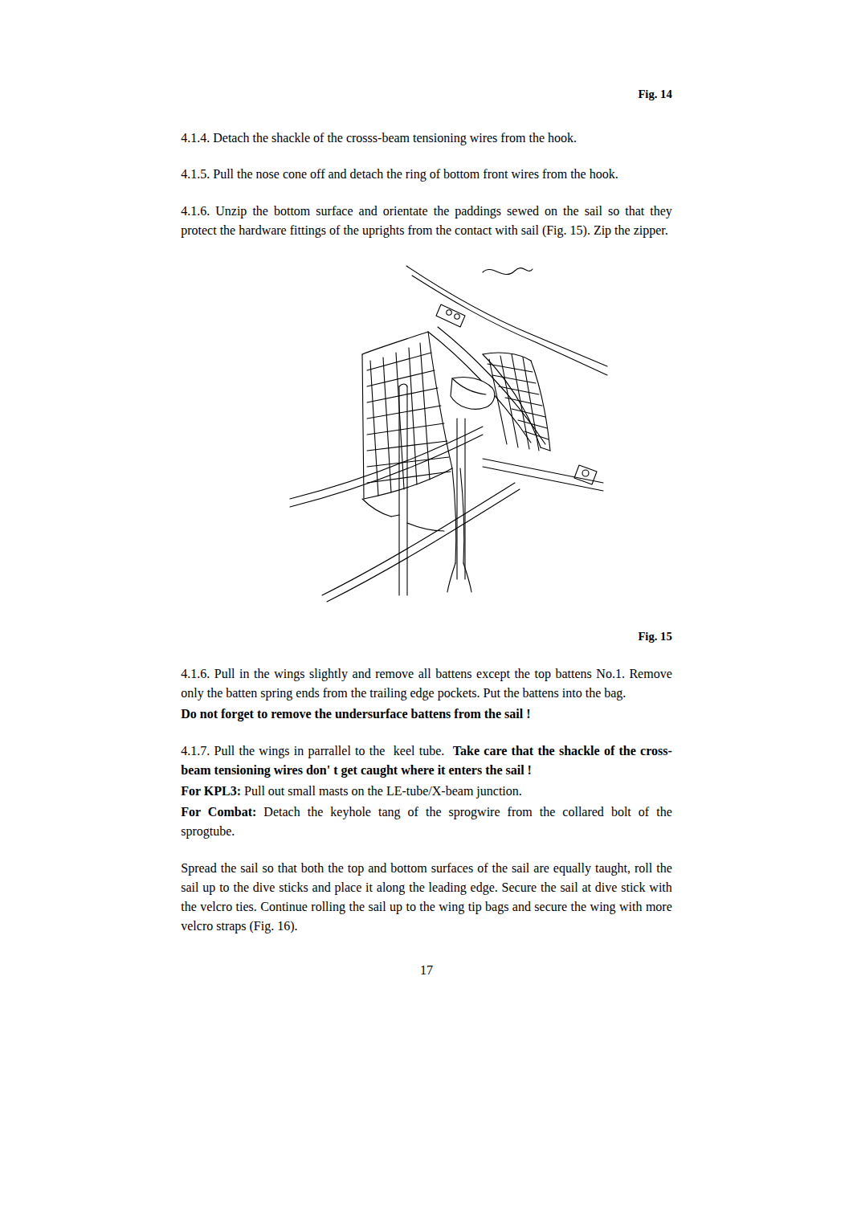Fig. 14
4.1.4. Detach the shackle of the crosss-beam tensioning wires from the hook.
4.1.5. Pull the nose cone off and detach the ring of bottom front wires from the hook.
4.1.6. Unzip the bottom surface and orientate the paddings sewed on the sail so that they protect the hardware fittings of the uprights from the contact with sail (Fig. 15). Zip the zipper.
Fig. 15
4.1.6. Pull in the wings slightly and remove all battens except the top battens No.1. Remove only the batten spring ends from the trailing edge pockets. Put the battens into the bag.
Do not forget to remove the undersurface battens from the sail !
4.1.7. Pull the wings in parrallel to the keel tube. Take care that the shackle of the cross-beam tensioning wires don' t get caught where it enters the sail !
For KPL3: Pull out small masts on the LE-tube/X-beam junction.
For Combat: Detach the keyhole tang of the sprogwire from the collared bolt of the sprogtube.
Spread the sail so that both the top and bottom surfaces of the sail are equally taught, roll the sail up to the dive sticks and place it along the leading edge. Secure the sail at dive stick with the velcro ties. Continue rolling the sail up to the wing tip bags and secure the wing with more velcro straps (Fig. 16).
17